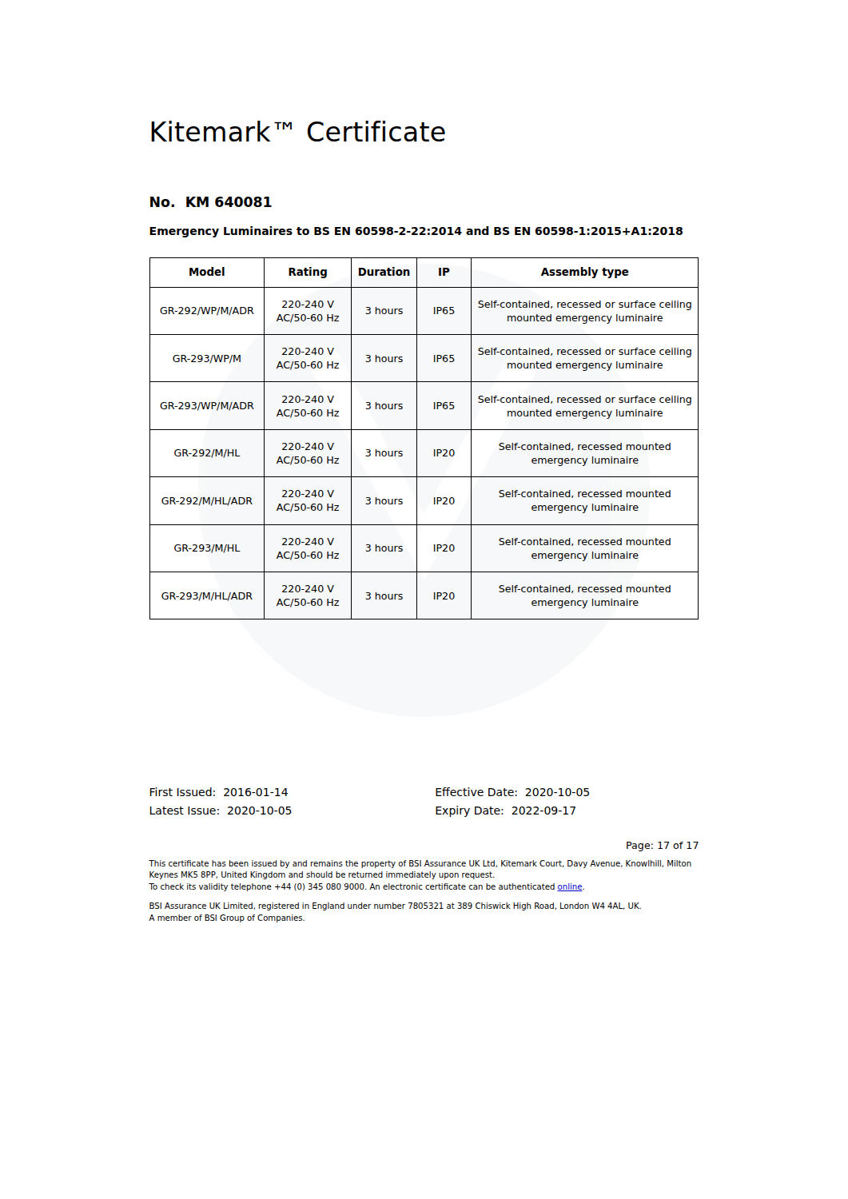Kitemark™ Certificate
No. KM 640081
Emergency Luminaires to BS EN 60598-2-22:2014 and BS EN 60598-1:2015+A1:2018
| Model | Rating | Duration | IP | Assembly type |
| --- | --- | --- | --- | --- |
| GR-292/WP/M/ADR | 220-240 V AC/50-60 Hz | 3 hours | IP65 | Self-contained, recessed or surface ceiling mounted emergency luminaire |
| GR-293/WP/M | 220-240 V AC/50-60 Hz | 3 hours | IP65 | Self-contained, recessed or surface ceiling mounted emergency luminaire |
| GR-293/WP/M/ADR | 220-240 V AC/50-60 Hz | 3 hours | IP65 | Self-contained, recessed or surface ceiling mounted emergency luminaire |
| GR-292/M/HL | 220-240 V AC/50-60 Hz | 3 hours | IP20 | Self-contained, recessed mounted emergency luminaire |
| GR-292/M/HL/ADR | 220-240 V AC/50-60 Hz | 3 hours | IP20 | Self-contained, recessed mounted emergency luminaire |
| GR-293/M/HL | 220-240 V AC/50-60 Hz | 3 hours | IP20 | Self-contained, recessed mounted emergency luminaire |
| GR-293/M/HL/ADR | 220-240 V AC/50-60 Hz | 3 hours | IP20 | Self-contained, recessed mounted emergency luminaire |
| First Issued: 2016-01-14 | Effective Date: 2020-10-05 |
| Latest Issue: 2020-10-05 | Expiry Date: 2022-09-17 |
Page: 17 of 17
This certificate has been issued by and remains the property of BSI Assurance UK Ltd, Kitemark Court, Davy Avenue, Knowlhill, Milton Keynes MK5 8PP, United Kingdom and should be returned immediately upon request.
To check its validity telephone +44 (0) 345 080 9000. An electronic certificate can be authenticated online.
BSI Assurance UK Limited, registered in England under number 7805321 at 389 Chiswick High Road, London W4 4AL, UK.
A member of BSI Group of Companies.